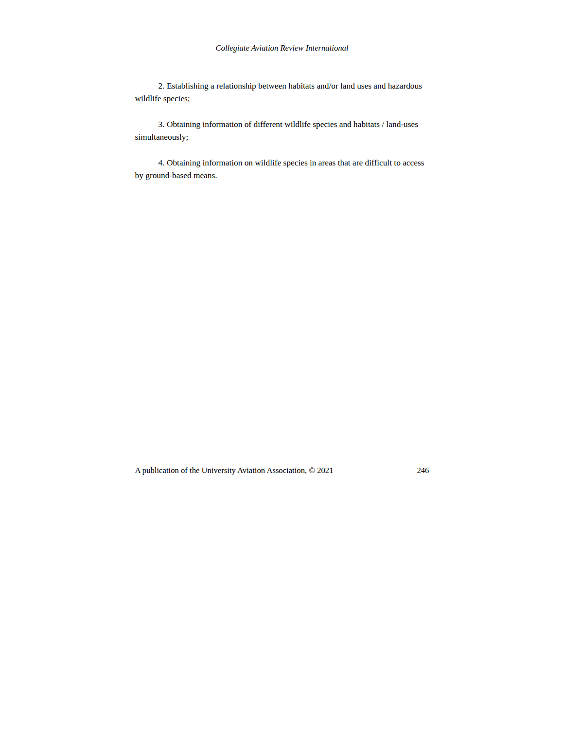Collegiate Aviation Review International
2. Establishing a relationship between habitats and/or land uses and hazardous wildlife species;
3. Obtaining information of different wildlife species and habitats / land-uses simultaneously;
4. Obtaining information on wildlife species in areas that are difficult to access by ground-based means.
A publication of the University Aviation Association, © 2021
246